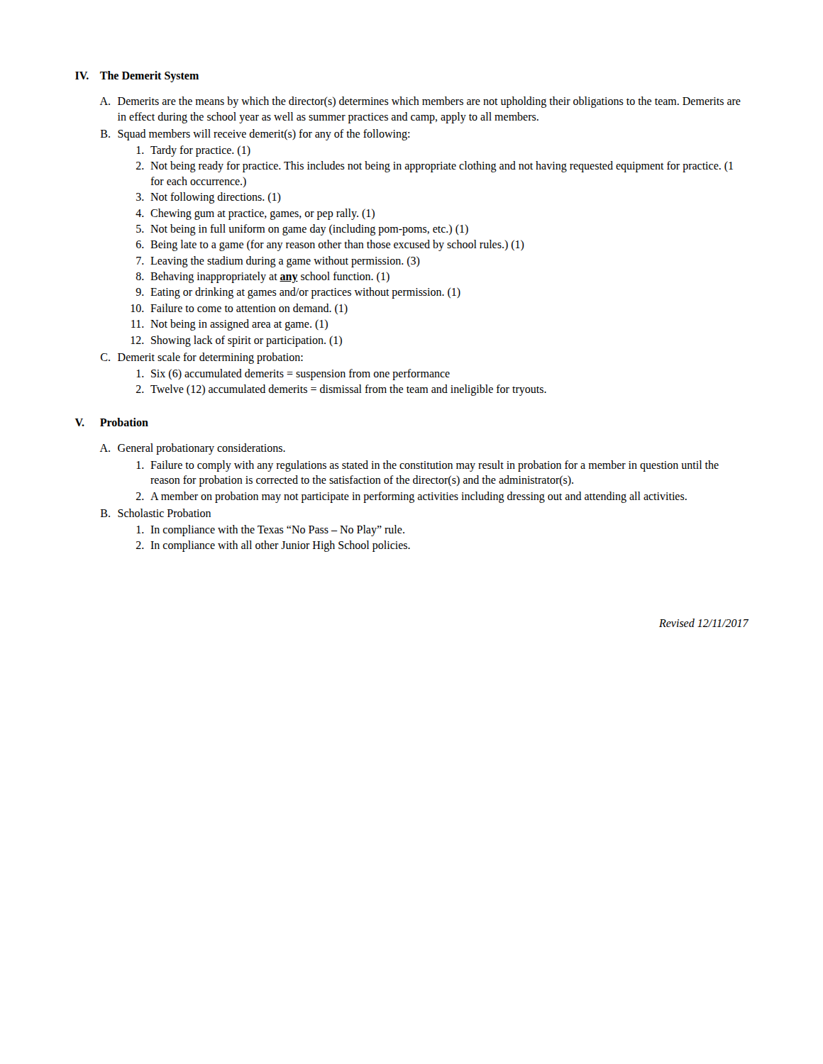IV. The Demerit System
Demerits are the means by which the director(s) determines which members are not upholding their obligations to the team. Demerits are in effect during the school year as well as summer practices and camp, apply to all members.
Squad members will receive demerit(s) for any of the following:
Tardy for practice. (1)
Not being ready for practice. This includes not being in appropriate clothing and not having requested equipment for practice. (1 for each occurrence.)
Not following directions. (1)
Chewing gum at practice, games, or pep rally. (1)
Not being in full uniform on game day (including pom-poms, etc.) (1)
Being late to a game (for any reason other than those excused by school rules.) (1)
Leaving the stadium during a game without permission. (3)
Behaving inappropriately at any school function. (1)
Eating or drinking at games and/or practices without permission. (1)
Failure to come to attention on demand. (1)
Not being in assigned area at game. (1)
Showing lack of spirit or participation. (1)
Demerit scale for determining probation:
Six (6) accumulated demerits = suspension from one performance
Twelve (12) accumulated demerits = dismissal from the team and ineligible for tryouts.
V. Probation
General probationary considerations.
Failure to comply with any regulations as stated in the constitution may result in probation for a member in question until the reason for probation is corrected to the satisfaction of the director(s) and the administrator(s).
A member on probation may not participate in performing activities including dressing out and attending all activities.
Scholastic Probation
In compliance with the Texas “No Pass – No Play” rule.
In compliance with all other Junior High School policies.
Revised 12/11/2017